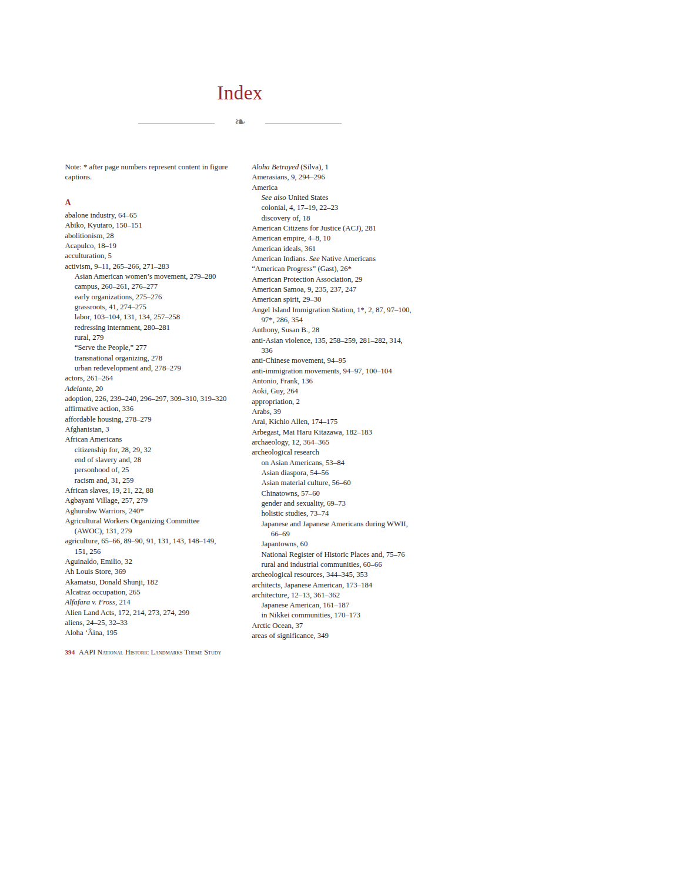Index
❧
Note: * after page numbers represent content in figure captions.
A
abalone industry, 64–65
Abiko, Kyutaro, 150–151
abolitionism, 28
Acapulco, 18–19
acculturation, 5
activism, 9–11, 265–266, 271–283
Asian American women’s movement, 279–280
campus, 260–261, 276–277
early organizations, 275–276
grassroots, 41, 274–275
labor, 103–104, 131, 134, 257–258
redressing internment, 280–281
rural, 279
“Serve the People,” 277
transnational organizing, 278
urban redevelopment and, 278–279
actors, 261–264
Adelante, 20
adoption, 226, 239–240, 296–297, 309–310, 319–320
affirmative action, 336
affordable housing, 278–279
Afghanistan, 3
African Americans
citizenship for, 28, 29, 32
end of slavery and, 28
personhood of, 25
racism and, 31, 259
African slaves, 19, 21, 22, 88
Agbayani Village, 257, 279
Aghurubw Warriors, 240*
Agricultural Workers Organizing Committee (AWOC), 131, 279
agriculture, 65–66, 89–90, 91, 131, 143, 148–149, 151, 256
Aguinaldo, Emilio, 32
Ah Louis Store, 369
Akamatsu, Donald Shunji, 182
Alcatraz occupation, 265
Alfafara v. Fross, 214
Alien Land Acts, 172, 214, 273, 274, 299
aliens, 24–25, 32–33
Aloha ‘Âina, 195
Aloha Betrayed (Silva), 1
Amerasians, 9, 294–296
America
See also United States
colonial, 4, 17–19, 22–23
discovery of, 18
American Citizens for Justice (ACJ), 281
American empire, 4–8, 10
American ideals, 361
American Indians. See Native Americans
“American Progress” (Gast), 26*
American Protection Association, 29
American Samoa, 9, 235, 237, 247
American spirit, 29–30
Angel Island Immigration Station, 1*, 2, 87, 97–100, 97*, 286, 354
Anthony, Susan B., 28
anti-Asian violence, 135, 258–259, 281–282, 314, 336
anti-Chinese movement, 94–95
anti-immigration movements, 94–97, 100–104
Antonio, Frank, 136
Aoki, Guy, 264
appropriation, 2
Arabs, 39
Arai, Kichio Allen, 174–175
Arbegast, Mai Haru Kitazawa, 182–183
archaeology, 12, 364–365
archeological research
on Asian Americans, 53–84
Asian diaspora, 54–56
Asian material culture, 56–60
Chinatowns, 57–60
gender and sexuality, 69–73
holistic studies, 73–74
Japanese and Japanese Americans during WWII, 66–69
Japantowns, 60
National Register of Historic Places and, 75–76
rural and industrial communities, 60–66
archeological resources, 344–345, 353
architects, Japanese American, 173–184
architecture, 12–13, 361–362
Japanese American, 161–187
in Nikkei communities, 170–173
Arctic Ocean, 37
areas of significance, 349
394 AAPI National Historic Landmarks Theme Study